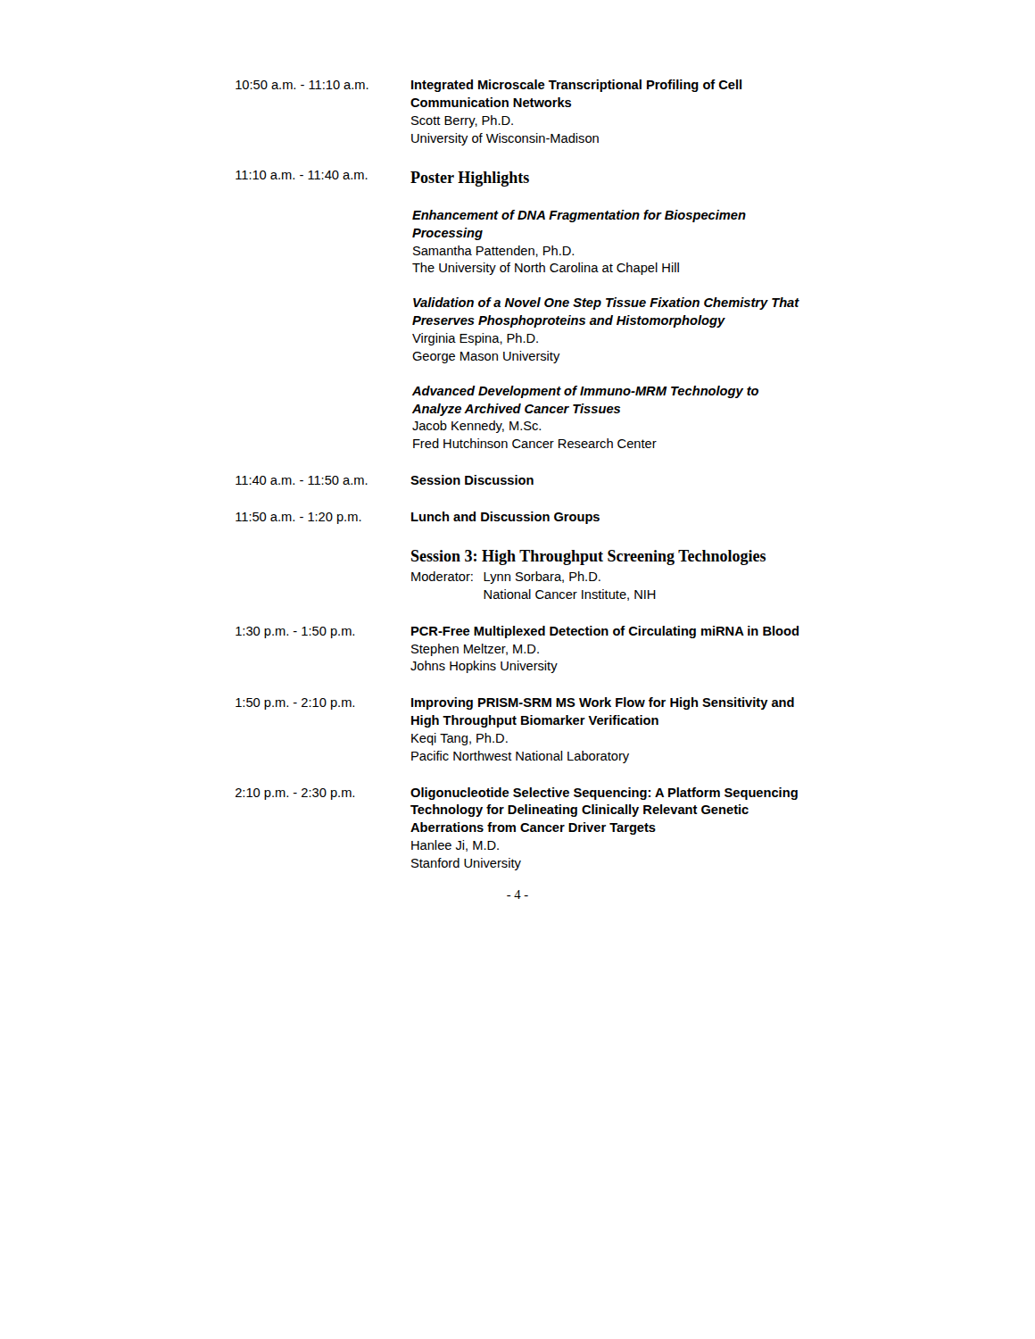| 10:50 a.m. - 11:10 a.m. | Integrated Microscale Transcriptional Profiling of Cell Communication Networks Scott Berry, Ph.D. University of Wisconsin-Madison |
| 11:10 a.m. - 11:40 a.m. | Poster Highlights Enhancement of DNA Fragmentation for Biospecimen Processing Samantha Pattenden, Ph.D. The University of North Carolina at Chapel Hill Validation of a Novel One Step Tissue Fixation Chemistry That Preserves Phosphoproteins and Histomorphology Virginia Espina, Ph.D. George Mason University Advanced Development of Immuno-MRM Technology to Analyze Archived Cancer Tissues Jacob Kennedy, M.Sc. Fred Hutchinson Cancer Research Center |
| 11:40 a.m. - 11:50 a.m. | Session Discussion |
| 11:50 a.m. - 1:20 p.m. | Lunch and Discussion Groups Session 3: High Throughput Screening Technologies Moderator: Lynn Sorbara, Ph.D. National Cancer Institute, NIH |
| 1:30 p.m. - 1:50 p.m. | PCR-Free Multiplexed Detection of Circulating miRNA in Blood Stephen Meltzer, M.D. Johns Hopkins University |
| 1:50 p.m. - 2:10 p.m. | Improving PRISM-SRM MS Work Flow for High Sensitivity and High Throughput Biomarker Verification Keqi Tang, Ph.D. Pacific Northwest National Laboratory |
| 2:10 p.m. - 2:30 p.m. | Oligonucleotide Selective Sequencing: A Platform Sequencing Technology for Delineating Clinically Relevant Genetic Aberrations from Cancer Driver Targets Hanlee Ji, M.D. Stanford University |
- 4 -